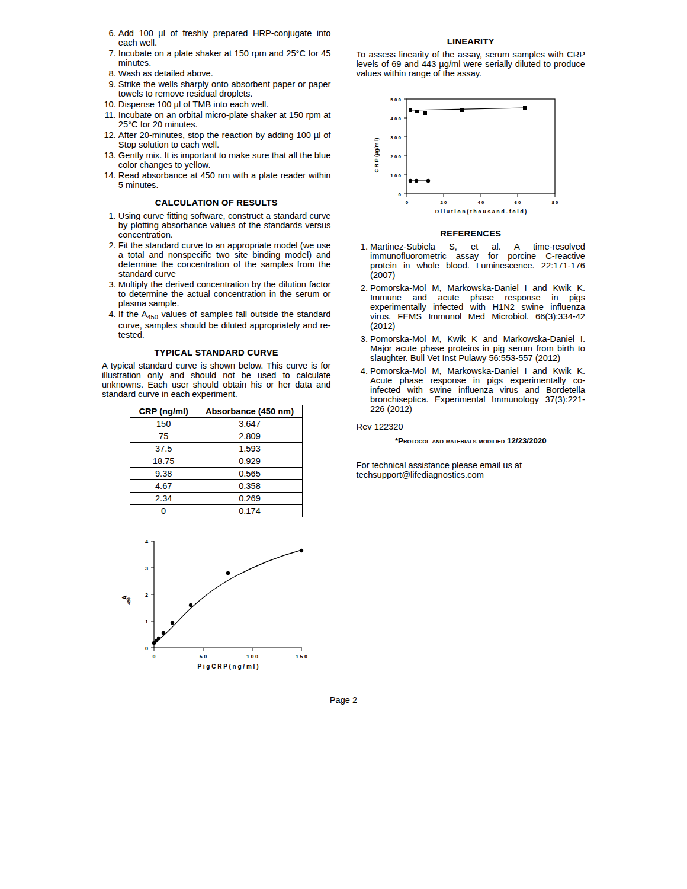Add 100 µl of freshly prepared HRP-conjugate into each well.
Incubate on a plate shaker at 150 rpm and 25°C for 45 minutes.
Wash as detailed above.
Strike the wells sharply onto absorbent paper or paper towels to remove residual droplets.
Dispense 100 µl of TMB into each well.
Incubate on an orbital micro-plate shaker at 150 rpm at 25°C for 20 minutes.
After 20-minutes, stop the reaction by adding 100 µl of Stop solution to each well.
Gently mix. It is important to make sure that all the blue color changes to yellow.
Read absorbance at 450 nm with a plate reader within 5 minutes.
CALCULATION OF RESULTS
Using curve fitting software, construct a standard curve by plotting absorbance values of the standards versus concentration.
Fit the standard curve to an appropriate model (we use a total and nonspecific two site binding model) and determine the concentration of the samples from the standard curve
Multiply the derived concentration by the dilution factor to determine the actual concentration in the serum or plasma sample.
If the A450 values of samples fall outside the standard curve, samples should be diluted appropriately and re-tested.
TYPICAL STANDARD CURVE
A typical standard curve is shown below. This curve is for illustration only and should not be used to calculate unknowns. Each user should obtain his or her data and standard curve in each experiment.
| CRP (ng/ml) | Absorbance (450 nm) |
| --- | --- |
| 150 | 3.647 |
| 75 | 2.809 |
| 37.5 | 1.593 |
| 18.75 | 0.929 |
| 9.38 | 0.565 |
| 4.67 | 0.358 |
| 2.34 | 0.269 |
| 0 | 0.174 |
A 450 0 1 2 3 4 0 5 0 1 0 0 1 5 0 P i g C R P ( n g / m l )
LINEARITY
To assess linearity of the assay, serum samples with CRP levels of 69 and 443 µg/ml were serially diluted to produce values within range of the assay.
C R P (μg/m l) 0 1 0 0 2 0 0 3 0 0 4 0 0 5 0 0 0 2 0 4 0 6 0 8 0 D i l u t i o n ( t h o u s a n d - f o l d )
REFERENCES
Martinez-Subiela S, et al. A time-resolved immunofluorometric assay for porcine C-reactive protein in whole blood. Luminescence. 22:171-176 (2007)
Pomorska-Mol M, Markowska-Daniel I and Kwik K. Immune and acute phase response in pigs experimentally infected with H1N2 swine influenza virus. FEMS Immunol Med Microbiol. 66(3):334-42 (2012)
Pomorska-Mol M, Kwik K and Markowska-Daniel I. Major acute phase proteins in pig serum from birth to slaughter. Bull Vet Inst Pulawy 56:553-557 (2012)
Pomorska-Mol M, Markowska-Daniel I and Kwik K. Acute phase response in pigs experimentally co-infected with swine influenza virus and Bordetella bronchiseptica. Experimental Immunology 37(3):221-226 (2012)
Rev 122320
*Protocol and materials modified 12/23/2020
For technical assistance please email us at
techsupport@lifediagnostics.com
Page 2